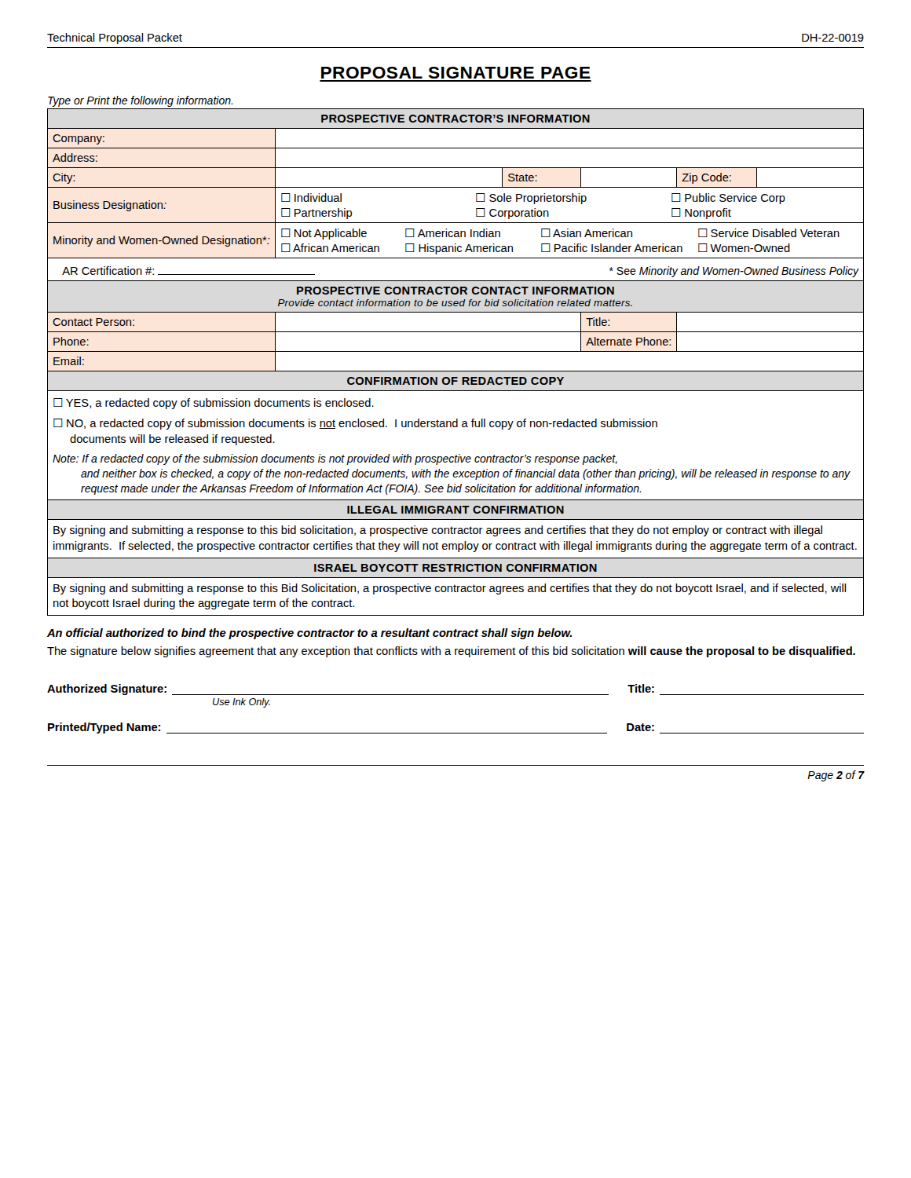Technical Proposal Packet DH-22-0019
PROPOSAL SIGNATURE PAGE
Type or Print the following information.
| PROSPECTIVE CONTRACTOR’S INFORMATION |
| Company: | |
| Address: | |
| City: | | State: | | Zip Code: | |
| Business Designation : | ☐ Individual ☐ Sole Proprietorship ☐ Public Service Corp ☐ Partnership ☐ Corporation ☐ Nonprofit |
| Minority and Women-Owned Designation* : | ☐ Not Applicable ☐ American Indian ☐ Asian American ☐ Service Disabled Veteran ☐ African American ☐ Hispanic American ☐ Pacific Islander American ☐ Women-Owned |
| AR Certification #: * See Minority and Women-Owned Business Policy |
| PROSPECTIVE CONTRACTOR CONTACT INFORMATION Provide contact information to be used for bid solicitation related matters. |
| Contact Person: | | Title: | |
| Phone: | | Alternate Phone: | |
| Email: | |
| CONFIRMATION OF REDACTED COPY |
| ☐ YES, a redacted copy of submission documents is enclosed. ☐ NO, a redacted copy of submission documents is not enclosed. I understand a full copy of non-redacted submission documents will be released if requested. Note: If a redacted copy of the submission documents is not provided with prospective contractor’s response packet, and neither box is checked, a copy of the non-redacted documents, with the exception of financial data (other than pricing), will be released in response to any request made under the Arkansas Freedom of Information Act (FOIA). See bid solicitation for additional information. |
| ILLEGAL IMMIGRANT CONFIRMATION |
| By signing and submitting a response to this bid solicitation, a prospective contractor agrees and certifies that they do not employ or contract with illegal immigrants. If selected, the prospective contractor certifies that they will not employ or contract with illegal immigrants during the aggregate term of a contract. |
| ISRAEL BOYCOTT RESTRICTION CONFIRMATION |
| By signing and submitting a response to this Bid Solicitation, a prospective contractor agrees and certifies that they do not boycott Israel, and if selected, will not boycott Israel during the aggregate term of the contract. |
An official authorized to bind the prospective contractor to a resultant contract shall sign below.
The signature below signifies agreement that any exception that conflicts with a requirement of this bid solicitation will cause the proposal to be disqualified.
Authorized Signature: Title:
Use Ink Only.
Printed/Typed Name: Date:
Page 2 of 7